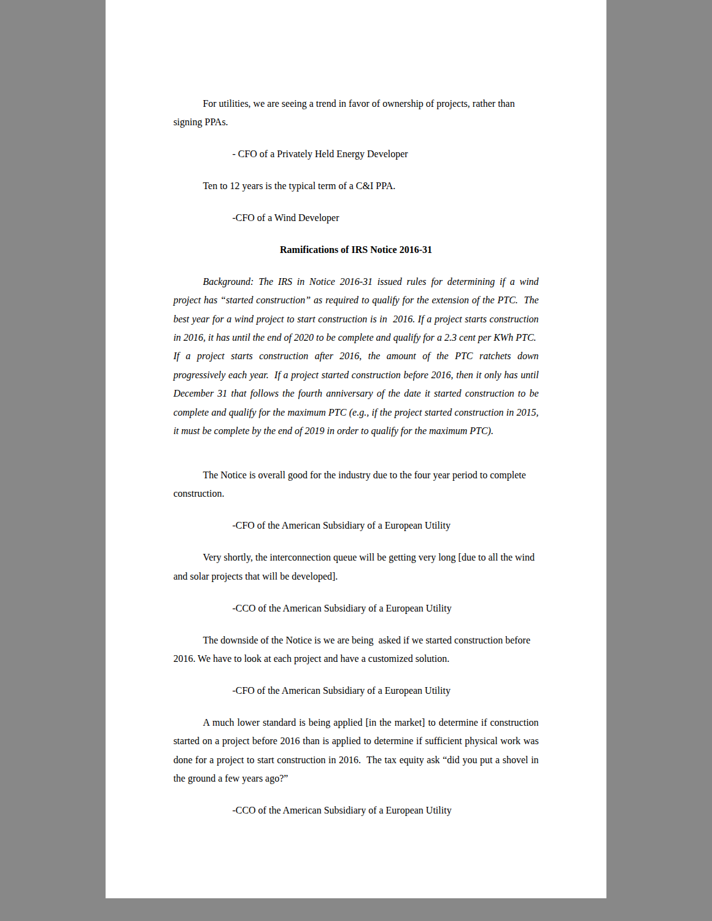For utilities, we are seeing a trend in favor of ownership of projects, rather than signing PPAs.
- CFO of a Privately Held Energy Developer
Ten to 12 years is the typical term of a C&I PPA.
-CFO of a Wind Developer
Ramifications of IRS Notice 2016-31
Background: The IRS in Notice 2016-31 issued rules for determining if a wind project has “started construction” as required to qualify for the extension of the PTC. The best year for a wind project to start construction is in 2016. If a project starts construction in 2016, it has until the end of 2020 to be complete and qualify for a 2.3 cent per KWh PTC. If a project starts construction after 2016, the amount of the PTC ratchets down progressively each year. If a project started construction before 2016, then it only has until December 31 that follows the fourth anniversary of the date it started construction to be complete and qualify for the maximum PTC (e.g., if the project started construction in 2015, it must be complete by the end of 2019 in order to qualify for the maximum PTC).
The Notice is overall good for the industry due to the four year period to complete construction.
-CFO of the American Subsidiary of a European Utility
Very shortly, the interconnection queue will be getting very long [due to all the wind and solar projects that will be developed].
-CCO of the American Subsidiary of a European Utility
The downside of the Notice is we are being asked if we started construction before 2016. We have to look at each project and have a customized solution.
-CFO of the American Subsidiary of a European Utility
A much lower standard is being applied [in the market] to determine if construction started on a project before 2016 than is applied to determine if sufficient physical work was done for a project to start construction in 2016. The tax equity ask “did you put a shovel in the ground a few years ago?”
-CCO of the American Subsidiary of a European Utility